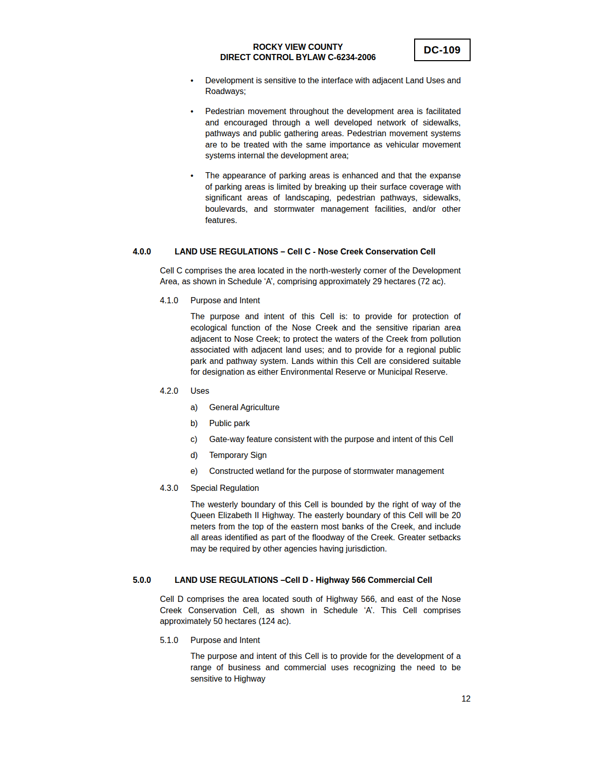ROCKY VIEW COUNTY
DIRECT CONTROL BYLAW C-6234-2006
DC-109
Development is sensitive to the interface with adjacent Land Uses and Roadways;
Pedestrian movement throughout the development area is facilitated and encouraged through a well developed network of sidewalks, pathways and public gathering areas. Pedestrian movement systems are to be treated with the same importance as vehicular movement systems internal the development area;
The appearance of parking areas is enhanced and that the expanse of parking areas is limited by breaking up their surface coverage with significant areas of landscaping, pedestrian pathways, sidewalks, boulevards, and stormwater management facilities, and/or other features.
4.0.0 LAND USE REGULATIONS – Cell C - Nose Creek Conservation Cell
Cell C comprises the area located in the north-westerly corner of the Development Area, as shown in Schedule ‘A’, comprising approximately 29 hectares (72 ac).
4.1.0 Purpose and Intent
The purpose and intent of this Cell is: to provide for protection of ecological function of the Nose Creek and the sensitive riparian area adjacent to Nose Creek; to protect the waters of the Creek from pollution associated with adjacent land uses; and to provide for a regional public park and pathway system. Lands within this Cell are considered suitable for designation as either Environmental Reserve or Municipal Reserve.
4.2.0 Uses
a) General Agriculture
b) Public park
c) Gate-way feature consistent with the purpose and intent of this Cell
d) Temporary Sign
e) Constructed wetland for the purpose of stormwater management
4.3.0 Special Regulation
The westerly boundary of this Cell is bounded by the right of way of the Queen Elizabeth II Highway. The easterly boundary of this Cell will be 20 meters from the top of the eastern most banks of the Creek, and include all areas identified as part of the floodway of the Creek. Greater setbacks may be required by other agencies having jurisdiction.
5.0.0 LAND USE REGULATIONS –Cell D - Highway 566 Commercial Cell
Cell D comprises the area located south of Highway 566, and east of the Nose Creek Conservation Cell, as shown in Schedule ‘A’. This Cell comprises approximately 50 hectares (124 ac).
5.1.0 Purpose and Intent
The purpose and intent of this Cell is to provide for the development of a range of business and commercial uses recognizing the need to be sensitive to Highway
12